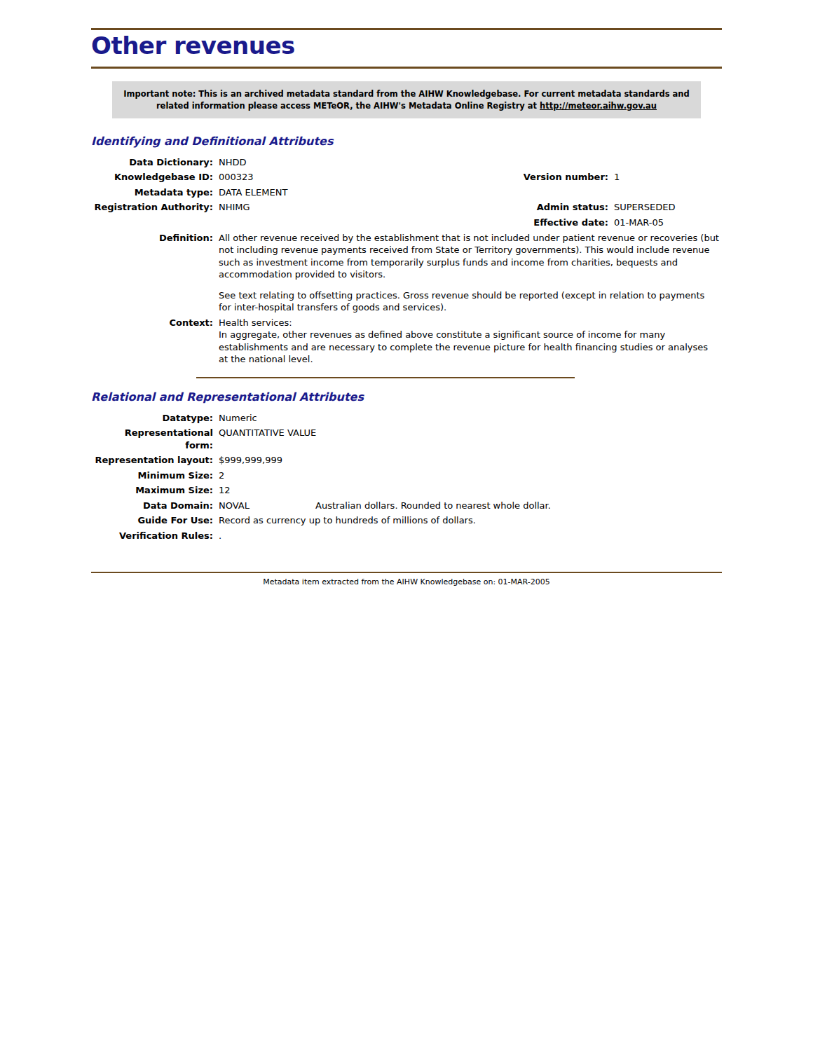Other revenues
Important note: This is an archived metadata standard from the AIHW Knowledgebase. For current metadata standards and related information please access METeOR, the AIHW's Metadata Online Registry at http://meteor.aihw.gov.au
Identifying and Definitional Attributes
| Data Dictionary: | NHDD | | |
| Knowledgebase ID: | 000323 | Version number: | 1 |
| Metadata type: | DATA ELEMENT | | |
| Registration Authority: | NHIMG | Admin status: | SUPERSEDED |
| | | Effective date: | 01-MAR-05 |
| Definition: | All other revenue received by the establishment that is not included under patient revenue or recoveries (but not including revenue payments received from State or Territory governments). This would include revenue such as investment income from temporarily surplus funds and income from charities, bequests and accommodation provided to visitors. See text relating to offsetting practices. Gross revenue should be reported (except in relation to payments for inter-hospital transfers of goods and services). |
| Context: | Health services: In aggregate, other revenues as defined above constitute a significant source of income for many establishments and are necessary to complete the revenue picture for health financing studies or analyses at the national level. |
Relational and Representational Attributes
| Datatype: | Numeric |
| Representational form: | QUANTITATIVE VALUE |
| Representation layout: | $999,999,999 |
| Minimum Size: | 2 |
| Maximum Size: | 12 |
| Data Domain: | NOVAL | Australian dollars. Rounded to nearest whole dollar. |
| Guide For Use: | Record as currency up to hundreds of millions of dollars. |
| Verification Rules: | . |
Metadata item extracted from the AIHW Knowledgebase on: 01-MAR-2005